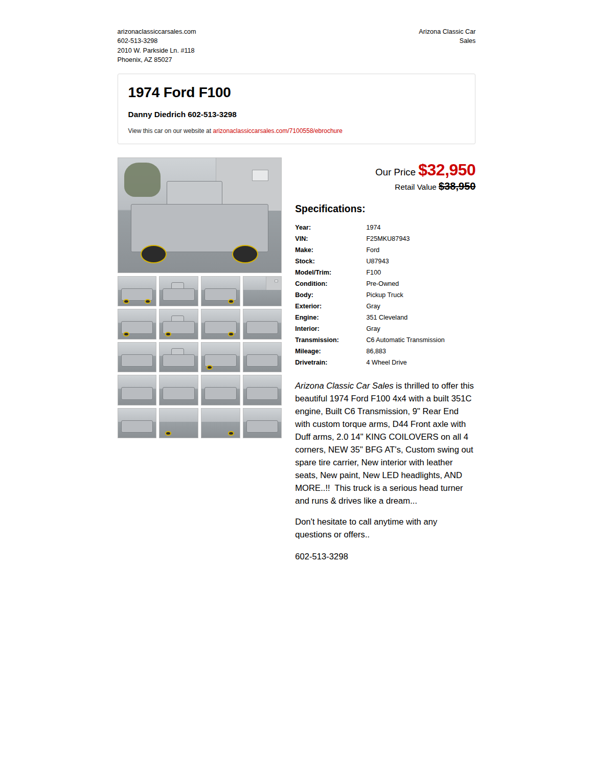arizonaclassiccarsales.com
602-513-3298
2010 W. Parkside Ln. #118
Phoenix, AZ 85027
Arizona Classic Car Sales
1974 Ford F100
Danny Diedrich 602-513-3298
View this car on our website at arizonaclassiccarsales.com/7100558/ebrochure
Our Price $32,950
Retail Value $38,950
Specifications:
| Year: | 1974 |
| VIN: | F25MKU87943 |
| Make: | Ford |
| Stock: | U87943 |
| Model/Trim: | F100 |
| Condition: | Pre-Owned |
| Body: | Pickup Truck |
| Exterior: | Gray |
| Engine: | 351 Cleveland |
| Interior: | Gray |
| Transmission: | C6 Automatic Transmission |
| Mileage: | 86,883 |
| Drivetrain: | 4 Wheel Drive |
Arizona Classic Car Sales is thrilled to offer this beautiful 1974 Ford F100 4x4 with a built 351C engine, Built C6 Transmission, 9" Rear End with custom torque arms, D44 Front axle with Duff arms, 2.0 14" KING COILOVERS on all 4 corners, NEW 35" BFG AT's, Custom swing out spare tire carrier, New interior with leather seats, New paint, New LED headlights, AND MORE..!! This truck is a serious head turner and runs & drives like a dream...
Don't hesitate to call anytime with any questions or offers..
602-513-3298